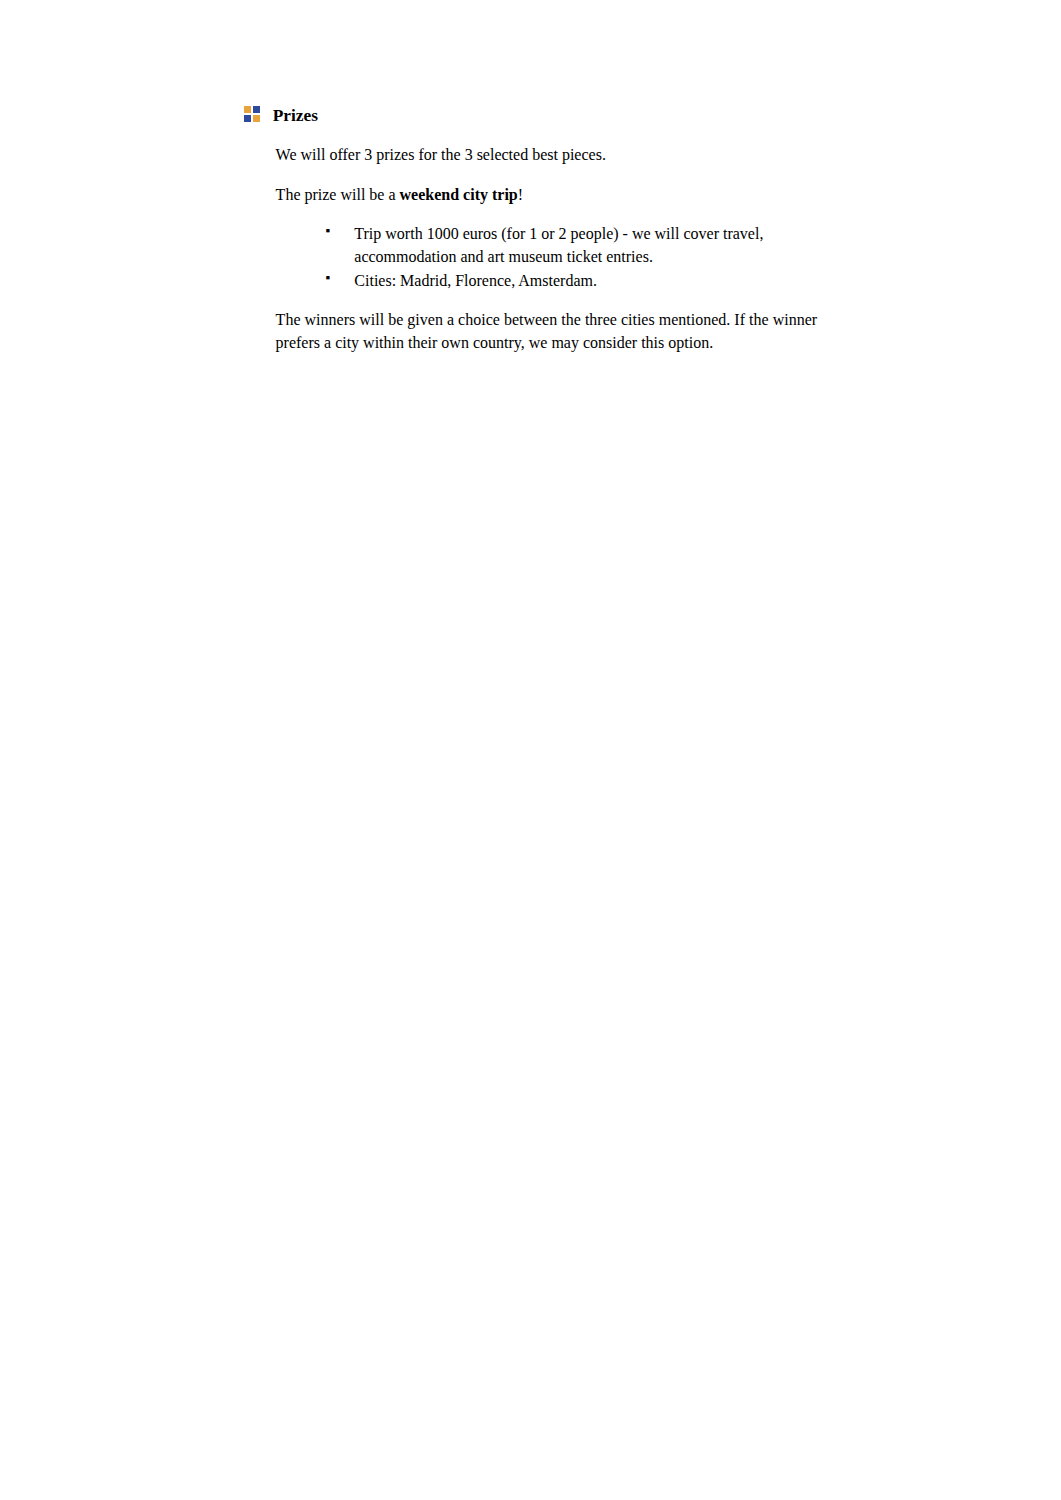Prizes
We will offer 3 prizes for the 3 selected best pieces.
The prize will be a weekend city trip!
Trip worth 1000 euros (for 1 or 2 people) - we will cover travel, accommodation and art museum ticket entries.
Cities: Madrid, Florence, Amsterdam.
The winners will be given a choice between the three cities mentioned. If the winner prefers a city within their own country, we may consider this option.